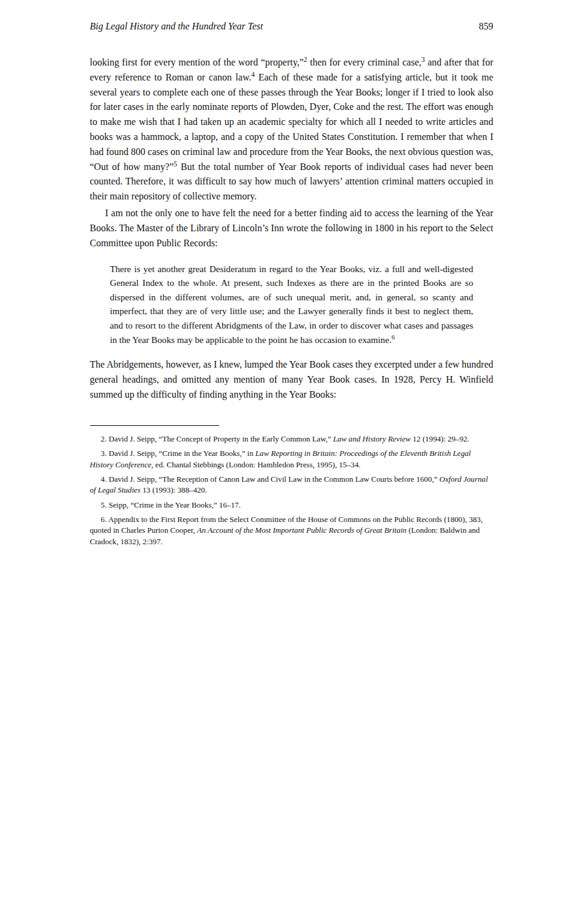Big Legal History and the Hundred Year Test 859
looking first for every mention of the word “property,”2 then for every criminal case,3 and after that for every reference to Roman or canon law.4 Each of these made for a satisfying article, but it took me several years to complete each one of these passes through the Year Books; longer if I tried to look also for later cases in the early nominate reports of Plowden, Dyer, Coke and the rest. The effort was enough to make me wish that I had taken up an academic specialty for which all I needed to write articles and books was a hammock, a laptop, and a copy of the United States Constitution. I remember that when I had found 800 cases on criminal law and procedure from the Year Books, the next obvious question was, “Out of how many?”5 But the total number of Year Book reports of individual cases had never been counted. Therefore, it was difficult to say how much of lawyers’ attention criminal matters occupied in their main repository of collective memory.
I am not the only one to have felt the need for a better finding aid to access the learning of the Year Books. The Master of the Library of Lincoln’s Inn wrote the following in 1800 in his report to the Select Committee upon Public Records:
There is yet another great Desideratum in regard to the Year Books, viz. a full and well-digested General Index to the whole. At present, such Indexes as there are in the printed Books are so dispersed in the different volumes, are of such unequal merit, and, in general, so scanty and imperfect, that they are of very little use; and the Lawyer generally finds it best to neglect them, and to resort to the different Abridgments of the Law, in order to discover what cases and passages in the Year Books may be applicable to the point he has occasion to examine.6
The Abridgements, however, as I knew, lumped the Year Book cases they excerpted under a few hundred general headings, and omitted any mention of many Year Book cases. In 1928, Percy H. Winfield summed up the difficulty of finding anything in the Year Books:
2. David J. Seipp, “The Concept of Property in the Early Common Law,” Law and History Review 12 (1994): 29–92.
3. David J. Seipp, “Crime in the Year Books,” in Law Reporting in Britain: Proceedings of the Eleventh British Legal History Conference, ed. Chantal Stebbings (London: Hambledon Press, 1995), 15–34.
4. David J. Seipp, “The Reception of Canon Law and Civil Law in the Common Law Courts before 1600,” Oxford Journal of Legal Studies 13 (1993): 388–420.
5. Seipp, “Crime in the Year Books,” 16–17.
6. Appendix to the First Report from the Select Committee of the House of Commons on the Public Records (1800), 383, quoted in Charles Purton Cooper, An Account of the Most Important Public Records of Great Britain (London: Baldwin and Cradock, 1832), 2:397.